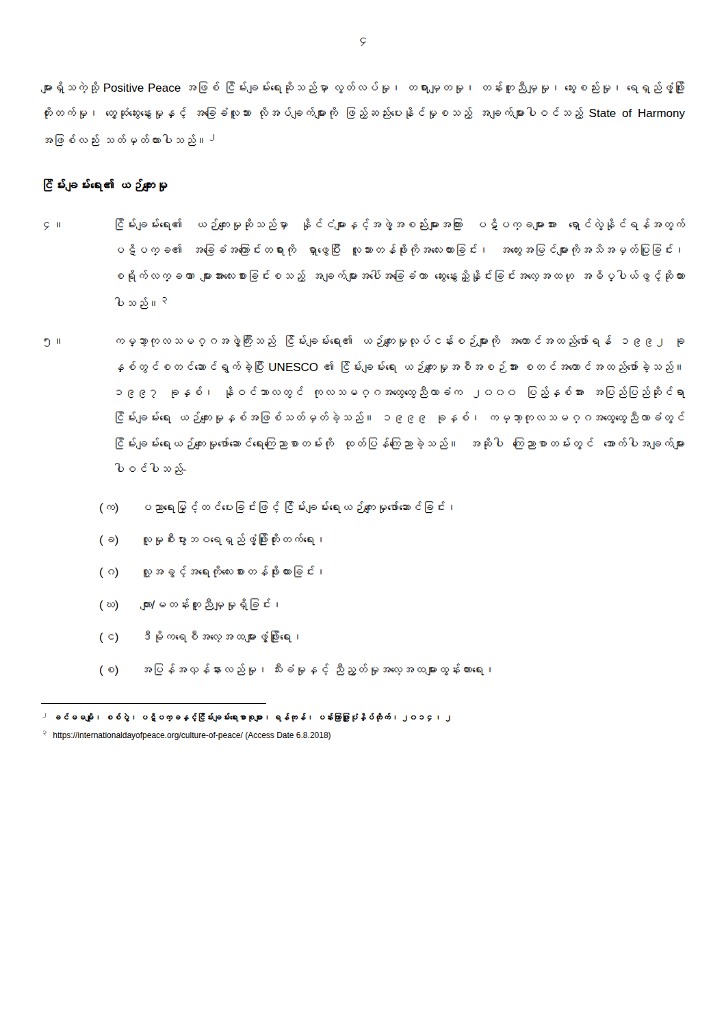၄
များရှိသကဲ့သို့ Positive Peace အဖြစ် ငြိမ်းချမ်းရေးဆိုသည်မှာ လွတ်လပ်မှု၊ တရားမျှတမှု၊ တန်းတူညီမျှမှု၊ သွေးစည်းမှု၊ ရေရှည်ဖွံ့ဖြိုးတိုးတက်မှု၊ တွေ့ဆုံဆွေးနွေးမှုနှင့် အခြေခံလူသား လိုအပ်ချက်များကို ဖြည့်ဆည်းပေးနိုင်မှုစသည့် အချက်များပါဝင်သည့် State of Harmony အဖြစ်လည်း သတ်မှတ်ထားပါသည်။၂
ငြိမ်းချမ်းရေး၏ ယဉ်ကျေးမှု
၄။ ငြိမ်းချမ်းရေး၏ ယဉ်ကျေးမှုဆိုသည်မှာ နိုင်ငံများနှင့်အဖွဲ့အစည်းများအကြား ပဋိပက္ခများအား ရှောင်လွဲနိုင်ရန်အတွက် ပဋိပက္ခ၏ အခြေခံအကြောင်းတရားကို ရှာဖွေပြီး လူသားတန်ဖိုးကိုအလေးထားခြင်း၊ အတွေးအမြင်များကိုအသိအမှတ်ပြုခြင်း၊ စရိုက်လက္ခဏာ များအားလေးစားခြင်းစသည့် အချက်များအပေါ်အခြေခံကာ ဆွေးနွေးညှိနှိုင်းခြင်းအလေ့အထဟု အဓိပ္ပါယ်ဖွင့်ဆိုထားပါသည်။၃
၅။ ကမ္ဘာ့ကုလသမဂ္ဂအဖွဲ့ကြီးသည် ငြိမ်းချမ်းရေး၏ ယဉ်ကျေးမှုလုပ်ငန်းစဉ်များကို အကောင်အထည်ဖော်ရန် ၁၉၉၂ ခုနှစ်တွင်စတင်ဆောင်ရွက်ခဲ့ပြီး UNESCO ၏ ငြိမ်းချမ်းရေး ယဉ်ကျေးမှုအစီအစဉ်အား စတင်အကောင်အထည်ဖော်ခဲ့သည်။ ၁၉၉၇ ခုနှစ်၊ နိုဝင်ဘာလတွင် ကုလသမဂ္ဂအထွေထွေညီလာခံက ၂၀၀၀ ပြည့်နှစ်အား အပြည်ပြည်ဆိုင်ရာငြိမ်းချမ်းရေး ယဉ်ကျေးမှုနှစ်အဖြစ်သတ်မှတ်ခဲ့သည်။ ၁၉၉၉ ခုနှစ်၊ ကမ္ဘာ့ကုလသမဂ္ဂအထွေထွေညီလာခံတွင် ငြိမ်းချမ်းရေးယဉ်ကျေးမှုဖော်ဆောင်ရေးကြေညာစာတမ်းကို ထုတ်ပြန်ကြေညာခဲ့သည်။ အဆိုပါ ကြေညာစာတမ်းတွင် အောက်ပါအချက်များပါဝင်ပါသည်-
(က) ပညာရေးမြှင့်တင်ပေးခြင်းဖြင့် ငြိမ်းချမ်းရေးယဉ်ကျေးမှုဖော်ဆောင်ခြင်း၊
(ခ) လူမှုစီးပွားဘဝရေရှည်ဖွံ့ဖြိုးတိုးတက်ရေး၊
(ဂ) လူ့အခွင့်အရေးကိုလေးစားတန်ဖိုးထားခြင်း၊
(ဃ) ကျား/မတန်းတူညီမျှမှုရှိခြင်း၊
(င) ဒီမိုကရေစီအလေ့အထများဖွံ့ဖြိုးရေး၊
(စ) အပြန်အလှန်နားလည်မှု၊ သီးခံမှုနှင့် ညီညွတ်မှုအလေ့အထများထွန်းကားရေး၊
၂ ခင်မမမျိုး၊ စစ်ပွဲ၊ ပဋိပက္ခနှင့်ငြိမ်းချမ်းရေးစာစုများ၊ ရန်ကုန်၊ ပန်းကြာဖြူပုံနှိပ်တိုက်၊ ၂၀၁၄၊ ၂
၃ https://internationaldayofpeace.org/culture-of-peace/ (Access Date 6.8.2018)